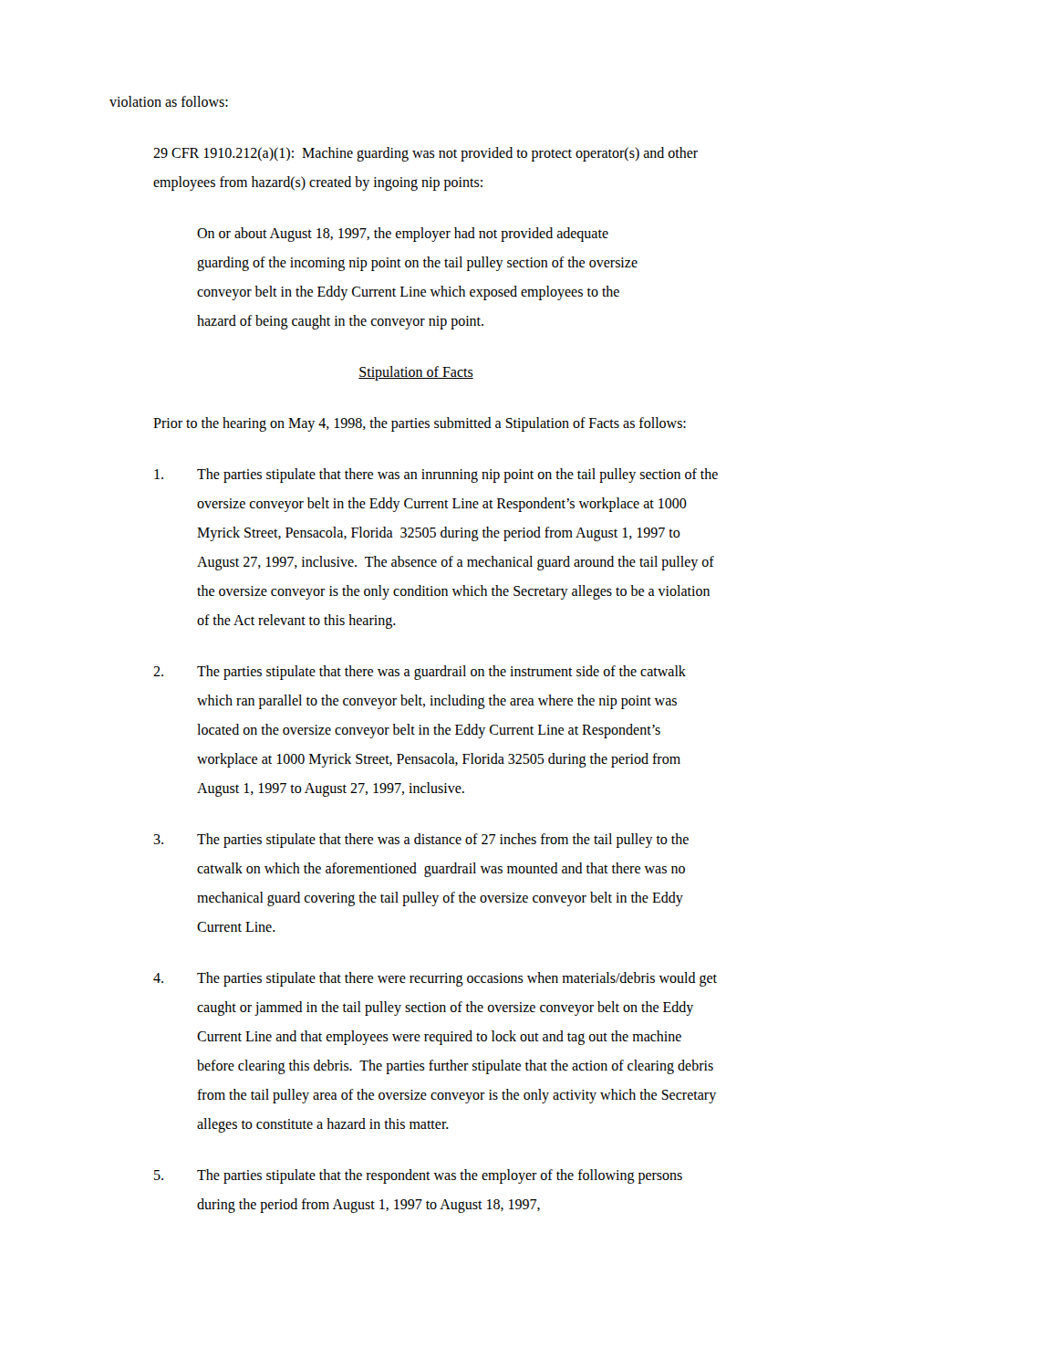violation as follows:
29 CFR 1910.212(a)(1): Machine guarding was not provided to protect operator(s) and other employees from hazard(s) created by ingoing nip points:
On or about August 18, 1997, the employer had not provided adequate guarding of the incoming nip point on the tail pulley section of the oversize conveyor belt in the Eddy Current Line which exposed employees to the hazard of being caught in the conveyor nip point.
Stipulation of Facts
Prior to the hearing on May 4, 1998, the parties submitted a Stipulation of Facts as follows:
The parties stipulate that there was an inrunning nip point on the tail pulley section of the oversize conveyor belt in the Eddy Current Line at Respondent’s workplace at 1000 Myrick Street, Pensacola, Florida 32505 during the period from August 1, 1997 to August 27, 1997, inclusive. The absence of a mechanical guard around the tail pulley of the oversize conveyor is the only condition which the Secretary alleges to be a violation of the Act relevant to this hearing.
The parties stipulate that there was a guardrail on the instrument side of the catwalk which ran parallel to the conveyor belt, including the area where the nip point was located on the oversize conveyor belt in the Eddy Current Line at Respondent’s workplace at 1000 Myrick Street, Pensacola, Florida 32505 during the period from August 1, 1997 to August 27, 1997, inclusive.
The parties stipulate that there was a distance of 27 inches from the tail pulley to the catwalk on which the aforementioned guardrail was mounted and that there was no mechanical guard covering the tail pulley of the oversize conveyor belt in the Eddy Current Line.
The parties stipulate that there were recurring occasions when materials/debris would get caught or jammed in the tail pulley section of the oversize conveyor belt on the Eddy Current Line and that employees were required to lock out and tag out the machine before clearing this debris. The parties further stipulate that the action of clearing debris from the tail pulley area of the oversize conveyor is the only activity which the Secretary alleges to constitute a hazard in this matter.
The parties stipulate that the respondent was the employer of the following persons during the period from August 1, 1997 to August 18, 1997,